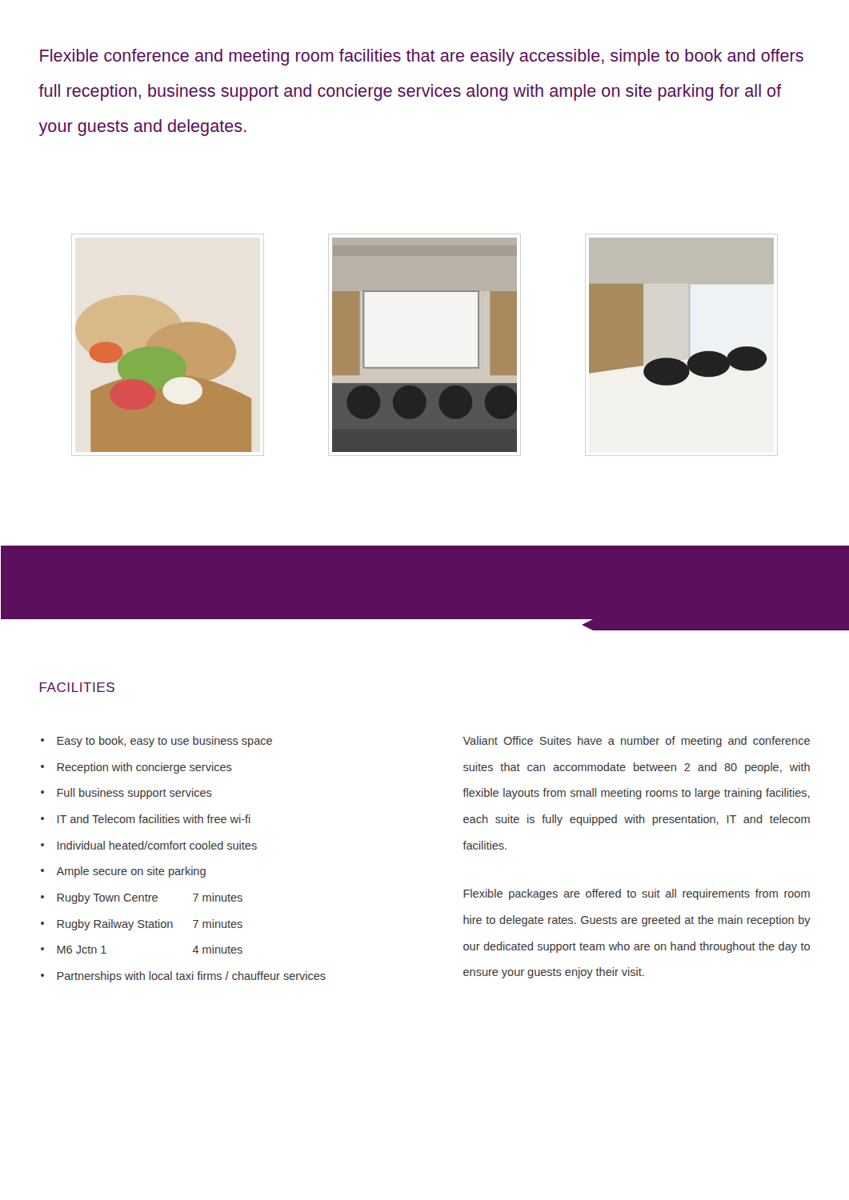Flexible conference and meeting room facilities that are easily accessible, simple to book and offers full reception, business support and concierge services along with ample on site parking for all of your guests and delegates.
FACILITIES
Easy to book, easy to use business space
Reception with concierge services
Full business support services
IT and Telecom facilities with free wi-fi
Individual heated/comfort cooled suites
Ample secure on site parking
Rugby Town Centre7 minutes
Rugby Railway Station7 minutes
M6 Jctn 14 minutes
Partnerships with local taxi firms / chauffeur services
Valiant Office Suites have a number of meeting and conference suites that can accommodate between 2 and 80 people, with flexible layouts from small meeting rooms to large training facilities, each suite is fully equipped with presentation, IT and telecom facilities.
Flexible packages are offered to suit all requirements from room hire to delegate rates. Guests are greeted at the main reception by our dedicated support team who are on hand throughout the day to ensure your guests enjoy their visit.